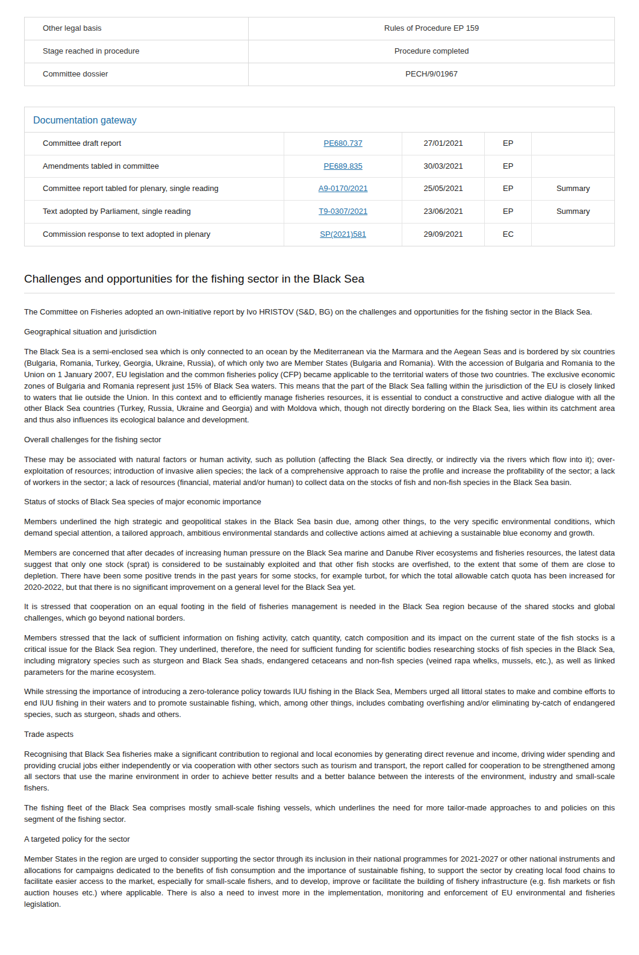| Other legal basis | Rules of Procedure EP 159 |
| Stage reached in procedure | Procedure completed |
| Committee dossier | PECH/9/01967 |
Documentation gateway
| Committee draft report | | PE680.737 | 27/01/2021 | EP | |
| Amendments tabled in committee | | PE689.835 | 30/03/2021 | EP | |
| Committee report tabled for plenary, single reading | | A9-0170/2021 | 25/05/2021 | EP | Summary |
| Text adopted by Parliament, single reading | | T9-0307/2021 | 23/06/2021 | EP | Summary |
| Commission response to text adopted in plenary | | SP(2021)581 | 29/09/2021 | EC | |
Challenges and opportunities for the fishing sector in the Black Sea
The Committee on Fisheries adopted an own-initiative report by Ivo HRISTOV (S&D, BG) on the challenges and opportunities for the fishing sector in the Black Sea.
Geographical situation and jurisdiction
The Black Sea is a semi-enclosed sea which is only connected to an ocean by the Mediterranean via the Marmara and the Aegean Seas and is bordered by six countries (Bulgaria, Romania, Turkey, Georgia, Ukraine, Russia), of which only two are Member States (Bulgaria and Romania). With the accession of Bulgaria and Romania to the Union on 1 January 2007, EU legislation and the common fisheries policy (CFP) became applicable to the territorial waters of those two countries. The exclusive economic zones of Bulgaria and Romania represent just 15% of Black Sea waters. This means that the part of the Black Sea falling within the jurisdiction of the EU is closely linked to waters that lie outside the Union. In this context and to efficiently manage fisheries resources, it is essential to conduct a constructive and active dialogue with all the other Black Sea countries (Turkey, Russia, Ukraine and Georgia) and with Moldova which, though not directly bordering on the Black Sea, lies within its catchment area and thus also influences its ecological balance and development.
Overall challenges for the fishing sector
These may be associated with natural factors or human activity, such as pollution (affecting the Black Sea directly, or indirectly via the rivers which flow into it); over-exploitation of resources; introduction of invasive alien species; the lack of a comprehensive approach to raise the profile and increase the profitability of the sector; a lack of workers in the sector; a lack of resources (financial, material and/or human) to collect data on the stocks of fish and non-fish species in the Black Sea basin.
Status of stocks of Black Sea species of major economic importance
Members underlined the high strategic and geopolitical stakes in the Black Sea basin due, among other things, to the very specific environmental conditions, which demand special attention, a tailored approach, ambitious environmental standards and collective actions aimed at achieving a sustainable blue economy and growth.
Members are concerned that after decades of increasing human pressure on the Black Sea marine and Danube River ecosystems and fisheries resources, the latest data suggest that only one stock (sprat) is considered to be sustainably exploited and that other fish stocks are overfished, to the extent that some of them are close to depletion. There have been some positive trends in the past years for some stocks, for example turbot, for which the total allowable catch quota has been increased for 2020-2022, but that there is no significant improvement on a general level for the Black Sea yet.
It is stressed that cooperation on an equal footing in the field of fisheries management is needed in the Black Sea region because of the shared stocks and global challenges, which go beyond national borders.
Members stressed that the lack of sufficient information on fishing activity, catch quantity, catch composition and its impact on the current state of the fish stocks is a critical issue for the Black Sea region. They underlined, therefore, the need for sufficient funding for scientific bodies researching stocks of fish species in the Black Sea, including migratory species such as sturgeon and Black Sea shads, endangered cetaceans and non-fish species (veined rapa whelks, mussels, etc.), as well as linked parameters for the marine ecosystem.
While stressing the importance of introducing a zero-tolerance policy towards IUU fishing in the Black Sea, Members urged all littoral states to make and combine efforts to end IUU fishing in their waters and to promote sustainable fishing, which, among other things, includes combating overfishing and/or eliminating by-catch of endangered species, such as sturgeon, shads and others.
Trade aspects
Recognising that Black Sea fisheries make a significant contribution to regional and local economies by generating direct revenue and income, driving wider spending and providing crucial jobs either independently or via cooperation with other sectors such as tourism and transport, the report called for cooperation to be strengthened among all sectors that use the marine environment in order to achieve better results and a better balance between the interests of the environment, industry and small-scale fishers.
The fishing fleet of the Black Sea comprises mostly small-scale fishing vessels, which underlines the need for more tailor-made approaches to and policies on this segment of the fishing sector.
A targeted policy for the sector
Member States in the region are urged to consider supporting the sector through its inclusion in their national programmes for 2021-2027 or other national instruments and allocations for campaigns dedicated to the benefits of fish consumption and the importance of sustainable fishing, to support the sector by creating local food chains to facilitate easier access to the market, especially for small-scale fishers, and to develop, improve or facilitate the building of fishery infrastructure (e.g. fish markets or fish auction houses etc.) where applicable. There is also a need to invest more in the implementation, monitoring and enforcement of EU environmental and fisheries legislation.